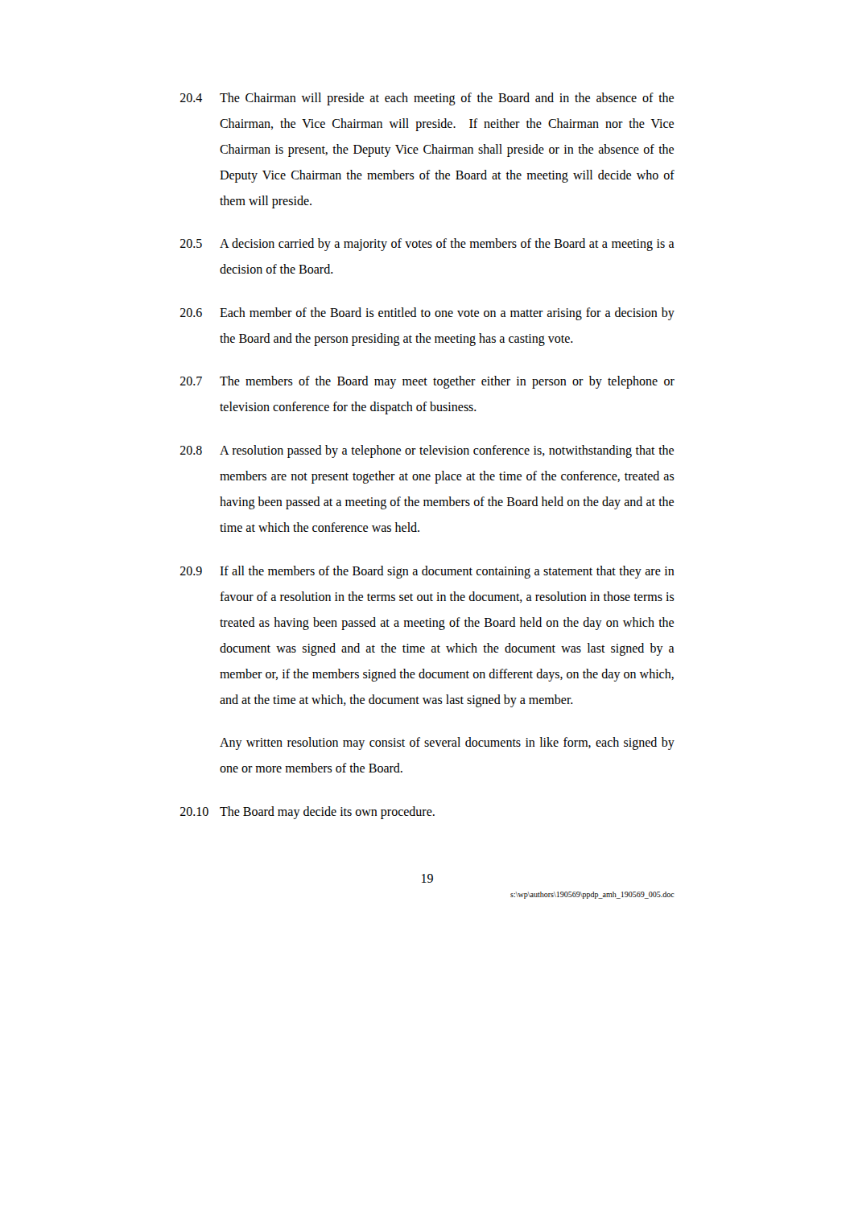20.4
The Chairman will preside at each meeting of the Board and in the absence of the Chairman, the Vice Chairman will preside. If neither the Chairman nor the Vice Chairman is present, the Deputy Vice Chairman shall preside or in the absence of the Deputy Vice Chairman the members of the Board at the meeting will decide who of them will preside.
20.5
A decision carried by a majority of votes of the members of the Board at a meeting is a decision of the Board.
20.6
Each member of the Board is entitled to one vote on a matter arising for a decision by the Board and the person presiding at the meeting has a casting vote.
20.7
The members of the Board may meet together either in person or by telephone or television conference for the dispatch of business.
20.8
A resolution passed by a telephone or television conference is, notwithstanding that the members are not present together at one place at the time of the conference, treated as having been passed at a meeting of the members of the Board held on the day and at the time at which the conference was held.
20.9
If all the members of the Board sign a document containing a statement that they are in favour of a resolution in the terms set out in the document, a resolution in those terms is treated as having been passed at a meeting of the Board held on the day on which the document was signed and at the time at which the document was last signed by a member or, if the members signed the document on different days, on the day on which, and at the time at which, the document was last signed by a member.
Any written resolution may consist of several documents in like form, each signed by one or more members of the Board.
20.10
The Board may decide its own procedure.
19
s:\wp\authors\190569\ppdp_amh_190569_005.doc